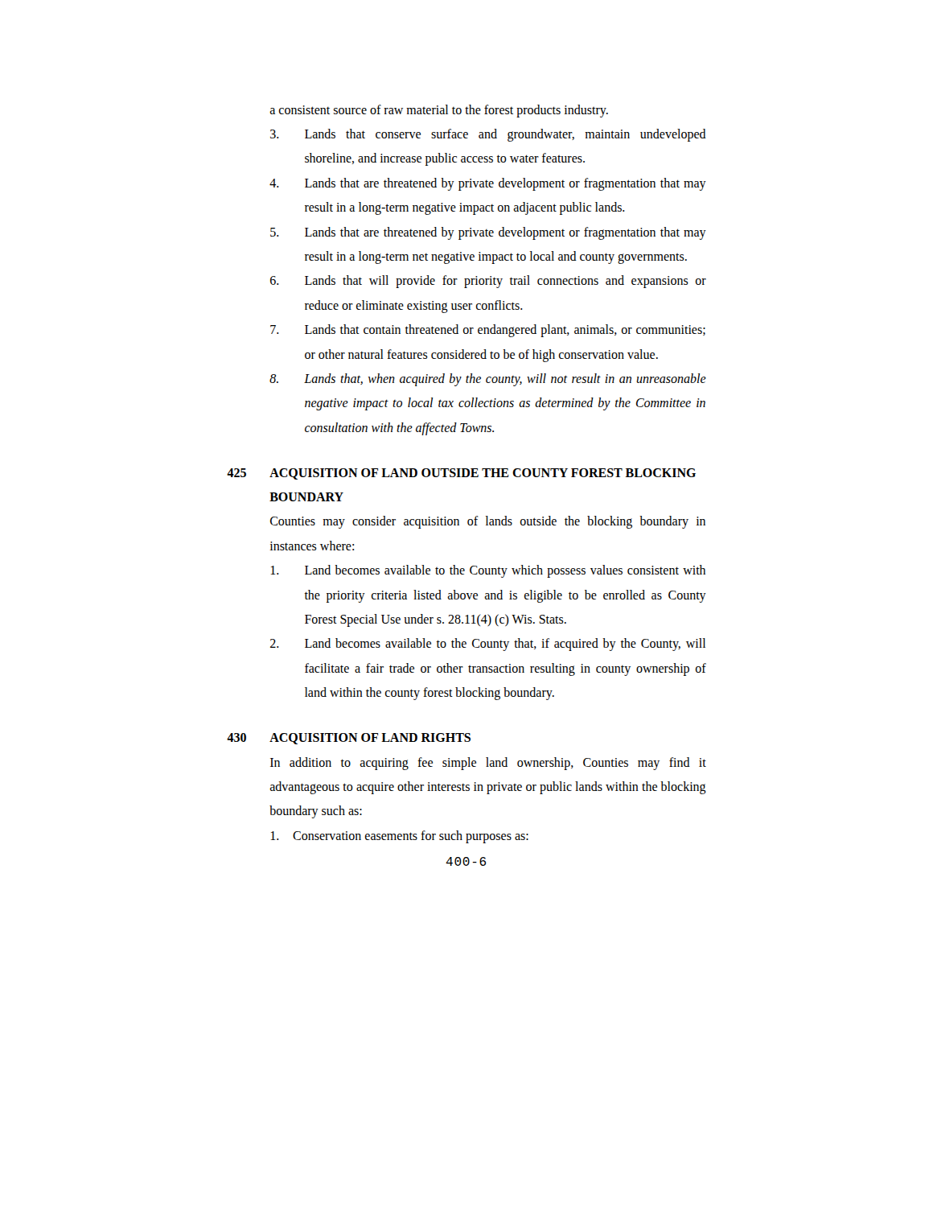a consistent source of raw material to the forest products industry.
3. Lands that conserve surface and groundwater, maintain undeveloped shoreline, and increase public access to water features.
4. Lands that are threatened by private development or fragmentation that may result in a long-term negative impact on adjacent public lands.
5. Lands that are threatened by private development or fragmentation that may result in a long-term net negative impact to local and county governments.
6. Lands that will provide for priority trail connections and expansions or reduce or eliminate existing user conflicts.
7. Lands that contain threatened or endangered plant, animals, or communities; or other natural features considered to be of high conservation value.
8. Lands that, when acquired by the county, will not result in an unreasonable negative impact to local tax collections as determined by the Committee in consultation with the affected Towns.
425 ACQUISITION OF LAND OUTSIDE THE COUNTY FOREST BLOCKING BOUNDARY
Counties may consider acquisition of lands outside the blocking boundary in instances where:
1. Land becomes available to the County which possess values consistent with the priority criteria listed above and is eligible to be enrolled as County Forest Special Use under s. 28.11(4) (c) Wis. Stats.
2. Land becomes available to the County that, if acquired by the County, will facilitate a fair trade or other transaction resulting in county ownership of land within the county forest blocking boundary.
430 ACQUISITION OF LAND RIGHTS
In addition to acquiring fee simple land ownership, Counties may find it advantageous to acquire other interests in private or public lands within the blocking boundary such as:
1. Conservation easements for such purposes as:
400-6